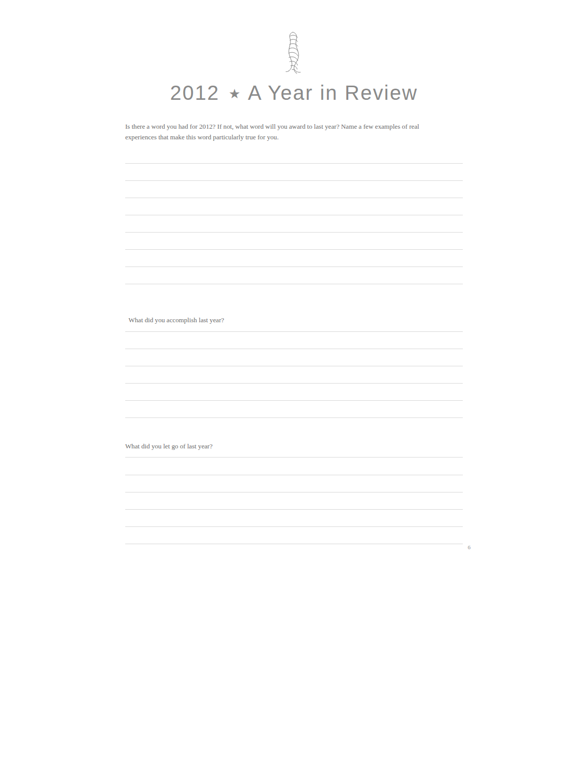2012 ★ A Year in Review
Is there a word you had for 2012? If not, what word will you award to last year? Name a few examples of real experiences that make this word particularly true for you.
What did you accomplish last year?
What did you let go of last year?
6